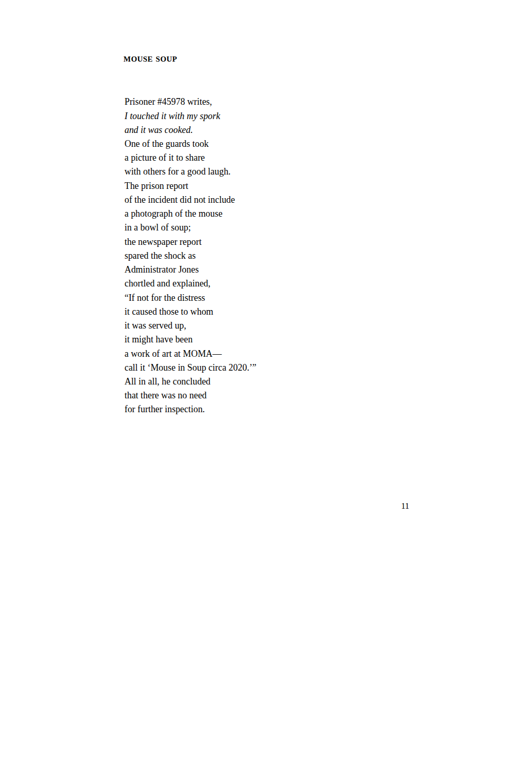Mouse Soup
Prisoner #45978 writes,
I touched it with my spork
and it was cooked.
One of the guards took
a picture of it to share
with others for a good laugh.
The prison report
of the incident did not include
a photograph of the mouse
in a bowl of soup;
the newspaper report
spared the shock as
Administrator Jones
chortled and explained,
“If not for the distress
it caused those to whom
it was served up,
it might have been
a work of art at MOMA—
call it ‘Mouse in Soup circa 2020.’”
All in all, he concluded
that there was no need
for further inspection.
11